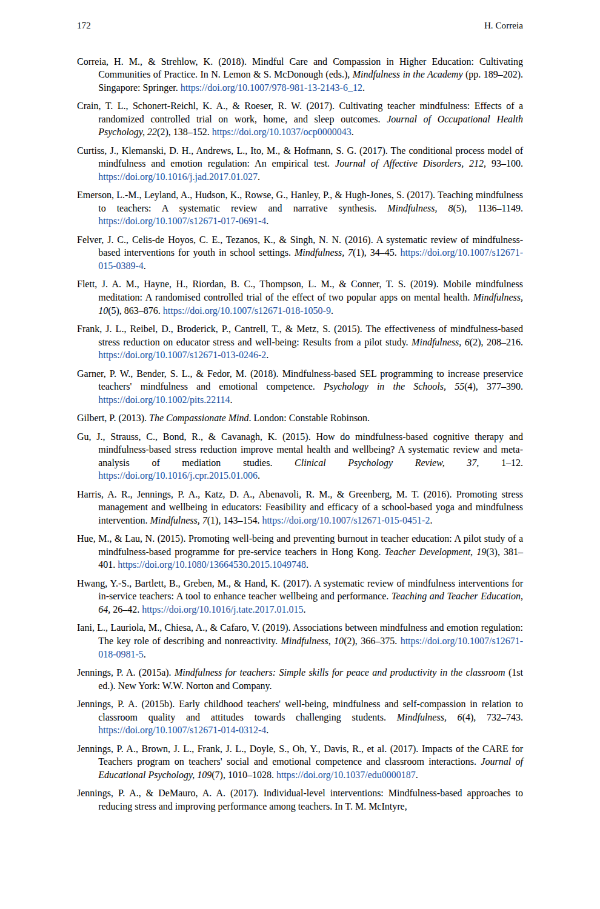172 H. Correia
Correia, H. M., & Strehlow, K. (2018). Mindful Care and Compassion in Higher Education: Cultivating Communities of Practice. In N. Lemon & S. McDonough (eds.), Mindfulness in the Academy (pp. 189–202). Singapore: Springer. https://doi.org/10.1007/978-981-13-2143-6_12.
Crain, T. L., Schonert-Reichl, K. A., & Roeser, R. W. (2017). Cultivating teacher mindfulness: Effects of a randomized controlled trial on work, home, and sleep outcomes. Journal of Occupational Health Psychology, 22(2), 138–152. https://doi.org/10.1037/ocp0000043.
Curtiss, J., Klemanski, D. H., Andrews, L., Ito, M., & Hofmann, S. G. (2017). The conditional process model of mindfulness and emotion regulation: An empirical test. Journal of Affective Disorders, 212, 93–100. https://doi.org/10.1016/j.jad.2017.01.027.
Emerson, L.-M., Leyland, A., Hudson, K., Rowse, G., Hanley, P., & Hugh-Jones, S. (2017). Teaching mindfulness to teachers: A systematic review and narrative synthesis. Mindfulness, 8(5), 1136–1149. https://doi.org/10.1007/s12671-017-0691-4.
Felver, J. C., Celis-de Hoyos, C. E., Tezanos, K., & Singh, N. N. (2016). A systematic review of mindfulness-based interventions for youth in school settings. Mindfulness, 7(1), 34–45. https://doi.org/10.1007/s12671-015-0389-4.
Flett, J. A. M., Hayne, H., Riordan, B. C., Thompson, L. M., & Conner, T. S. (2019). Mobile mindfulness meditation: A randomised controlled trial of the effect of two popular apps on mental health. Mindfulness, 10(5), 863–876. https://doi.org/10.1007/s12671-018-1050-9.
Frank, J. L., Reibel, D., Broderick, P., Cantrell, T., & Metz, S. (2015). The effectiveness of mindfulness-based stress reduction on educator stress and well-being: Results from a pilot study. Mindfulness, 6(2), 208–216. https://doi.org/10.1007/s12671-013-0246-2.
Garner, P. W., Bender, S. L., & Fedor, M. (2018). Mindfulness-based SEL programming to increase preservice teachers' mindfulness and emotional competence. Psychology in the Schools, 55(4), 377–390. https://doi.org/10.1002/pits.22114.
Gilbert, P. (2013). The Compassionate Mind. London: Constable Robinson.
Gu, J., Strauss, C., Bond, R., & Cavanagh, K. (2015). How do mindfulness-based cognitive therapy and mindfulness-based stress reduction improve mental health and wellbeing? A systematic review and meta-analysis of mediation studies. Clinical Psychology Review, 37, 1–12. https://doi.org/10.1016/j.cpr.2015.01.006.
Harris, A. R., Jennings, P. A., Katz, D. A., Abenavoli, R. M., & Greenberg, M. T. (2016). Promoting stress management and wellbeing in educators: Feasibility and efficacy of a school-based yoga and mindfulness intervention. Mindfulness, 7(1), 143–154. https://doi.org/10.1007/s12671-015-0451-2.
Hue, M., & Lau, N. (2015). Promoting well-being and preventing burnout in teacher education: A pilot study of a mindfulness-based programme for pre-service teachers in Hong Kong. Teacher Development, 19(3), 381–401. https://doi.org/10.1080/13664530.2015.1049748.
Hwang, Y.-S., Bartlett, B., Greben, M., & Hand, K. (2017). A systematic review of mindfulness interventions for in-service teachers: A tool to enhance teacher wellbeing and performance. Teaching and Teacher Education, 64, 26–42. https://doi.org/10.1016/j.tate.2017.01.015.
Iani, L., Lauriola, M., Chiesa, A., & Cafaro, V. (2019). Associations between mindfulness and emotion regulation: The key role of describing and nonreactivity. Mindfulness, 10(2), 366–375. https://doi.org/10.1007/s12671-018-0981-5.
Jennings, P. A. (2015a). Mindfulness for teachers: Simple skills for peace and productivity in the classroom (1st ed.). New York: W.W. Norton and Company.
Jennings, P. A. (2015b). Early childhood teachers' well-being, mindfulness and self-compassion in relation to classroom quality and attitudes towards challenging students. Mindfulness, 6(4), 732–743. https://doi.org/10.1007/s12671-014-0312-4.
Jennings, P. A., Brown, J. L., Frank, J. L., Doyle, S., Oh, Y., Davis, R., et al. (2017). Impacts of the CARE for Teachers program on teachers' social and emotional competence and classroom interactions. Journal of Educational Psychology, 109(7), 1010–1028. https://doi.org/10.1037/edu0000187.
Jennings, P. A., & DeMauro, A. A. (2017). Individual-level interventions: Mindfulness-based approaches to reducing stress and improving performance among teachers. In T. M. McIntyre,